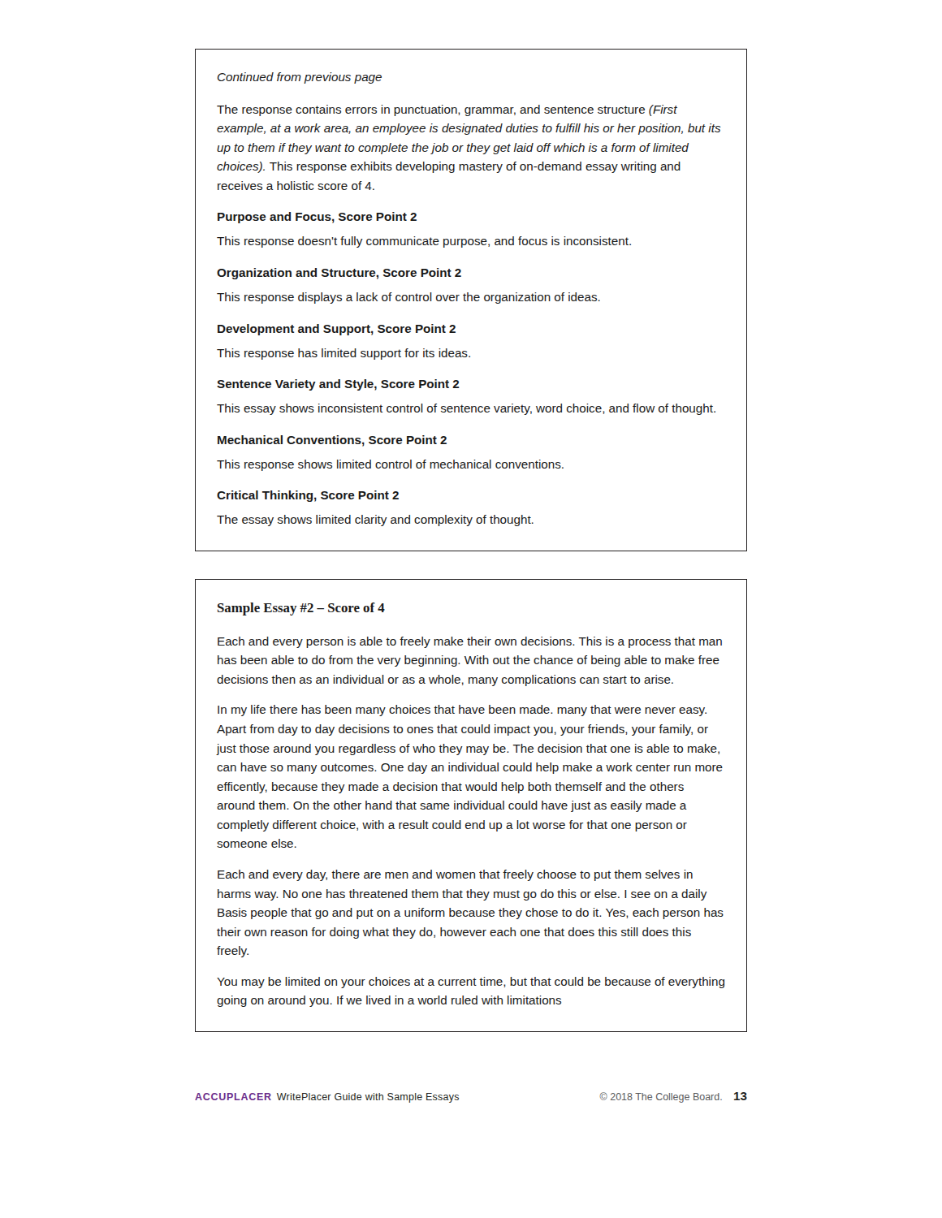Continued from previous page
The response contains errors in punctuation, grammar, and sentence structure (First example, at a work area, an employee is designated duties to fulfill his or her position, but its up to them if they want to complete the job or they get laid off which is a form of limited choices). This response exhibits developing mastery of on-demand essay writing and receives a holistic score of 4.
Purpose and Focus, Score Point 2
This response doesn't fully communicate purpose, and focus is inconsistent.
Organization and Structure, Score Point 2
This response displays a lack of control over the organization of ideas.
Development and Support, Score Point 2
This response has limited support for its ideas.
Sentence Variety and Style, Score Point 2
This essay shows inconsistent control of sentence variety, word choice, and flow of thought.
Mechanical Conventions, Score Point 2
This response shows limited control of mechanical conventions.
Critical Thinking, Score Point 2
The essay shows limited clarity and complexity of thought.
Sample Essay #2 – Score of 4
Each and every person is able to freely make their own decisions. This is a process that man has been able to do from the very beginning. With out the chance of being able to make free decisions then as an individual or as a whole, many complications can start to arise.
In my life there has been many choices that have been made. many that were never easy. Apart from day to day decisions to ones that could impact you, your friends, your family, or just those around you regardless of who they may be. The decision that one is able to make, can have so many outcomes. One day an individual could help make a work center run more efficently, because they made a decision that would help both themself and the others around them. On the other hand that same individual could have just as easily made a completly different choice, with a result could end up a lot worse for that one person or someone else.
Each and every day, there are men and women that freely choose to put them selves in harms way. No one has threatened them that they must go do this or else. I see on a daily Basis people that go and put on a uniform because they chose to do it. Yes, each person has their own reason for doing what they do, however each one that does this still does this freely.
You may be limited on your choices at a current time, but that could be because of everything going on around you. If we lived in a world ruled with limitations
ACCUPLACER WritePlacer Guide with Sample Essays
© 2018 The College Board. 13